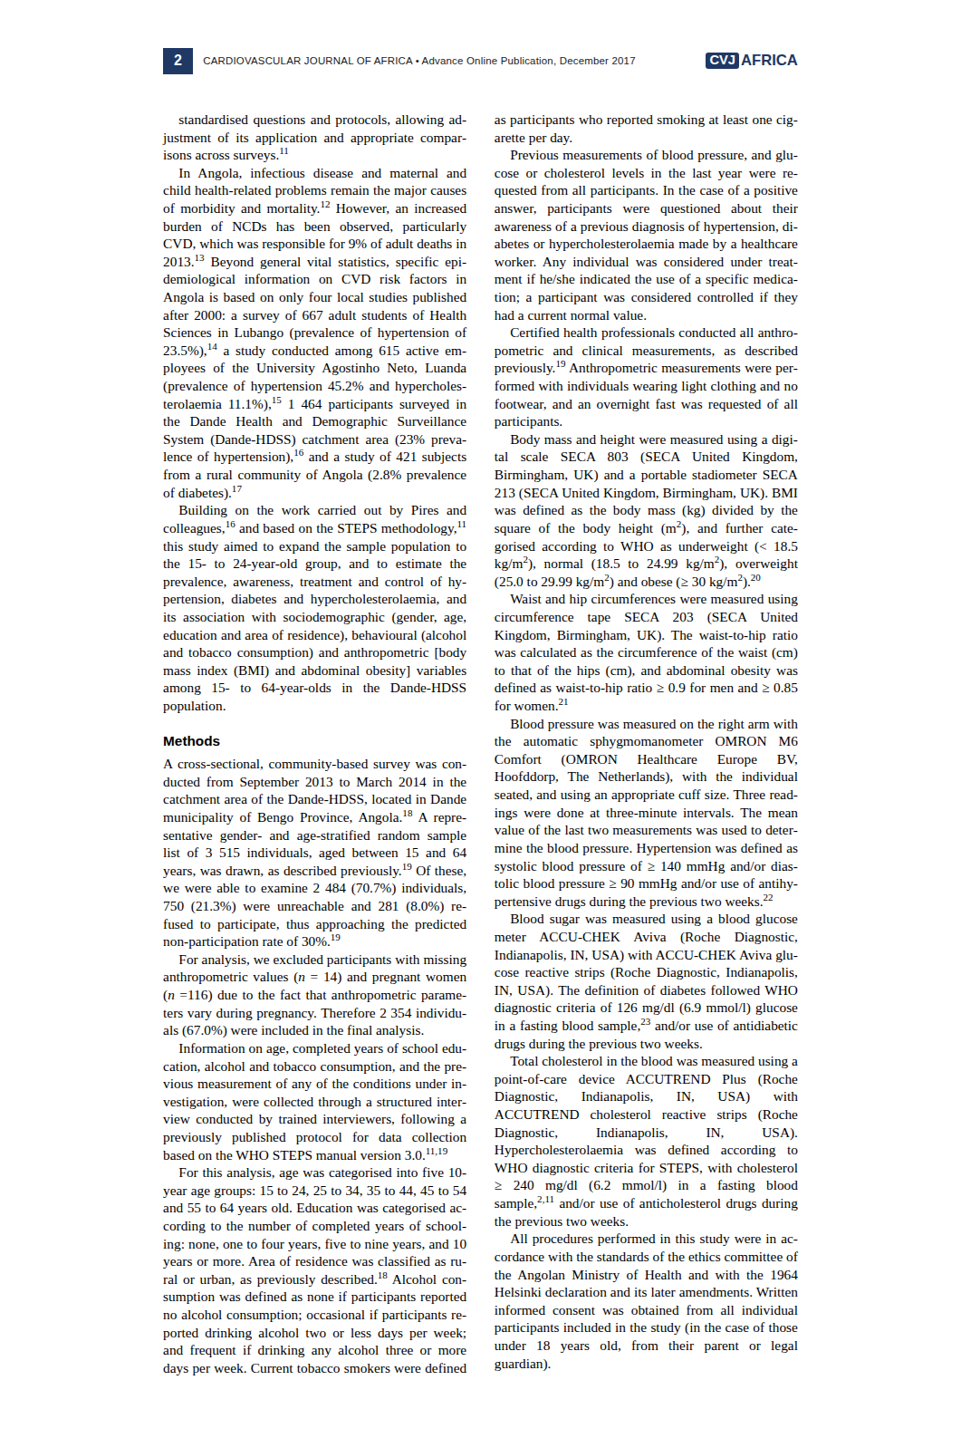2
CARDIOVASCULAR JOURNAL OF AFRICA • Advance Online Publication, December 2017
CVJ AFRICA
standardised questions and protocols, allowing adjustment of its application and appropriate comparisons across surveys.11
In Angola, infectious disease and maternal and child health-related problems remain the major causes of morbidity and mortality.12 However, an increased burden of NCDs has been observed, particularly CVD, which was responsible for 9% of adult deaths in 2013.13 Beyond general vital statistics, specific epidemiological information on CVD risk factors in Angola is based on only four local studies published after 2000: a survey of 667 adult students of Health Sciences in Lubango (prevalence of hypertension of 23.5%),14 a study conducted among 615 active employees of the University Agostinho Neto, Luanda (prevalence of hypertension 45.2% and hypercholesterolaemia 11.1%),15 1 464 participants surveyed in the Dande Health and Demographic Surveillance System (Dande-HDSS) catchment area (23% prevalence of hypertension),16 and a study of 421 subjects from a rural community of Angola (2.8% prevalence of diabetes).17
Building on the work carried out by Pires and colleagues,16 and based on the STEPS methodology,11 this study aimed to expand the sample population to the 15- to 24-year-old group, and to estimate the prevalence, awareness, treatment and control of hypertension, diabetes and hypercholesterolaemia, and its association with sociodemographic (gender, age, education and area of residence), behavioural (alcohol and tobacco consumption) and anthropometric [body mass index (BMI) and abdominal obesity] variables among 15- to 64-year-olds in the Dande-HDSS population.
Methods
A cross-sectional, community-based survey was conducted from September 2013 to March 2014 in the catchment area of the Dande-HDSS, located in Dande municipality of Bengo Province, Angola.18 A representative gender- and age-stratified random sample list of 3 515 individuals, aged between 15 and 64 years, was drawn, as described previously.19 Of these, we were able to examine 2 484 (70.7%) individuals, 750 (21.3%) were unreachable and 281 (8.0%) refused to participate, thus approaching the predicted non-participation rate of 30%.19
For analysis, we excluded participants with missing anthropometric values (n = 14) and pregnant women (n =116) due to the fact that anthropometric parameters vary during pregnancy. Therefore 2 354 individuals (67.0%) were included in the final analysis.
Information on age, completed years of school education, alcohol and tobacco consumption, and the previous measurement of any of the conditions under investigation, were collected through a structured interview conducted by trained interviewers, following a previously published protocol for data collection based on the WHO STEPS manual version 3.0.11,19
For this analysis, age was categorised into five 10-year age groups: 15 to 24, 25 to 34, 35 to 44, 45 to 54 and 55 to 64 years old. Education was categorised according to the number of completed years of schooling: none, one to four years, five to nine years, and 10 years or more. Area of residence was classified as rural or urban, as previously described.18 Alcohol consumption was defined as none if participants reported no alcohol consumption; occasional if participants reported drinking alcohol two or less days per week; and frequent if drinking any alcohol three or more days per week. Current tobacco smokers were defined as participants who reported smoking at least one cigarette per day.
Previous measurements of blood pressure, and glucose or cholesterol levels in the last year were requested from all participants. In the case of a positive answer, participants were questioned about their awareness of a previous diagnosis of hypertension, diabetes or hypercholesterolaemia made by a healthcare worker. Any individual was considered under treatment if he/she indicated the use of a specific medication; a participant was considered controlled if they had a current normal value.
Certified health professionals conducted all anthropometric and clinical measurements, as described previously.19 Anthropometric measurements were performed with individuals wearing light clothing and no footwear, and an overnight fast was requested of all participants.
Body mass and height were measured using a digital scale SECA 803 (SECA United Kingdom, Birmingham, UK) and a portable stadiometer SECA 213 (SECA United Kingdom, Birmingham, UK). BMI was defined as the body mass (kg) divided by the square of the body height (m2), and further categorised according to WHO as underweight (< 18.5 kg/m2), normal (18.5 to 24.99 kg/m2), overweight (25.0 to 29.99 kg/m2) and obese (≥ 30 kg/m2).20
Waist and hip circumferences were measured using circumference tape SECA 203 (SECA United Kingdom, Birmingham, UK). The waist-to-hip ratio was calculated as the circumference of the waist (cm) to that of the hips (cm), and abdominal obesity was defined as waist-to-hip ratio ≥ 0.9 for men and ≥ 0.85 for women.21
Blood pressure was measured on the right arm with the automatic sphygmomanometer OMRON M6 Comfort (OMRON Healthcare Europe BV, Hoofddorp, The Netherlands), with the individual seated, and using an appropriate cuff size. Three readings were done at three-minute intervals. The mean value of the last two measurements was used to determine the blood pressure. Hypertension was defined as systolic blood pressure of ≥ 140 mmHg and/or diastolic blood pressure ≥ 90 mmHg and/or use of antihypertensive drugs during the previous two weeks.22
Blood sugar was measured using a blood glucose meter ACCU-CHEK Aviva (Roche Diagnostic, Indianapolis, IN, USA) with ACCU-CHEK Aviva glucose reactive strips (Roche Diagnostic, Indianapolis, IN, USA). The definition of diabetes followed WHO diagnostic criteria of 126 mg/dl (6.9 mmol/l) glucose in a fasting blood sample,23 and/or use of antidiabetic drugs during the previous two weeks.
Total cholesterol in the blood was measured using a point-of-care device ACCUTREND Plus (Roche Diagnostic, Indianapolis, IN, USA) with ACCUTREND cholesterol reactive strips (Roche Diagnostic, Indianapolis, IN, USA). Hypercholesterolaemia was defined according to WHO diagnostic criteria for STEPS, with cholesterol ≥ 240 mg/dl (6.2 mmol/l) in a fasting blood sample,2,11 and/or use of anticholesterol drugs during the previous two weeks.
All procedures performed in this study were in accordance with the standards of the ethics committee of the Angolan Ministry of Health and with the 1964 Helsinki declaration and its later amendments. Written informed consent was obtained from all individual participants included in the study (in the case of those under 18 years old, from their parent or legal guardian).